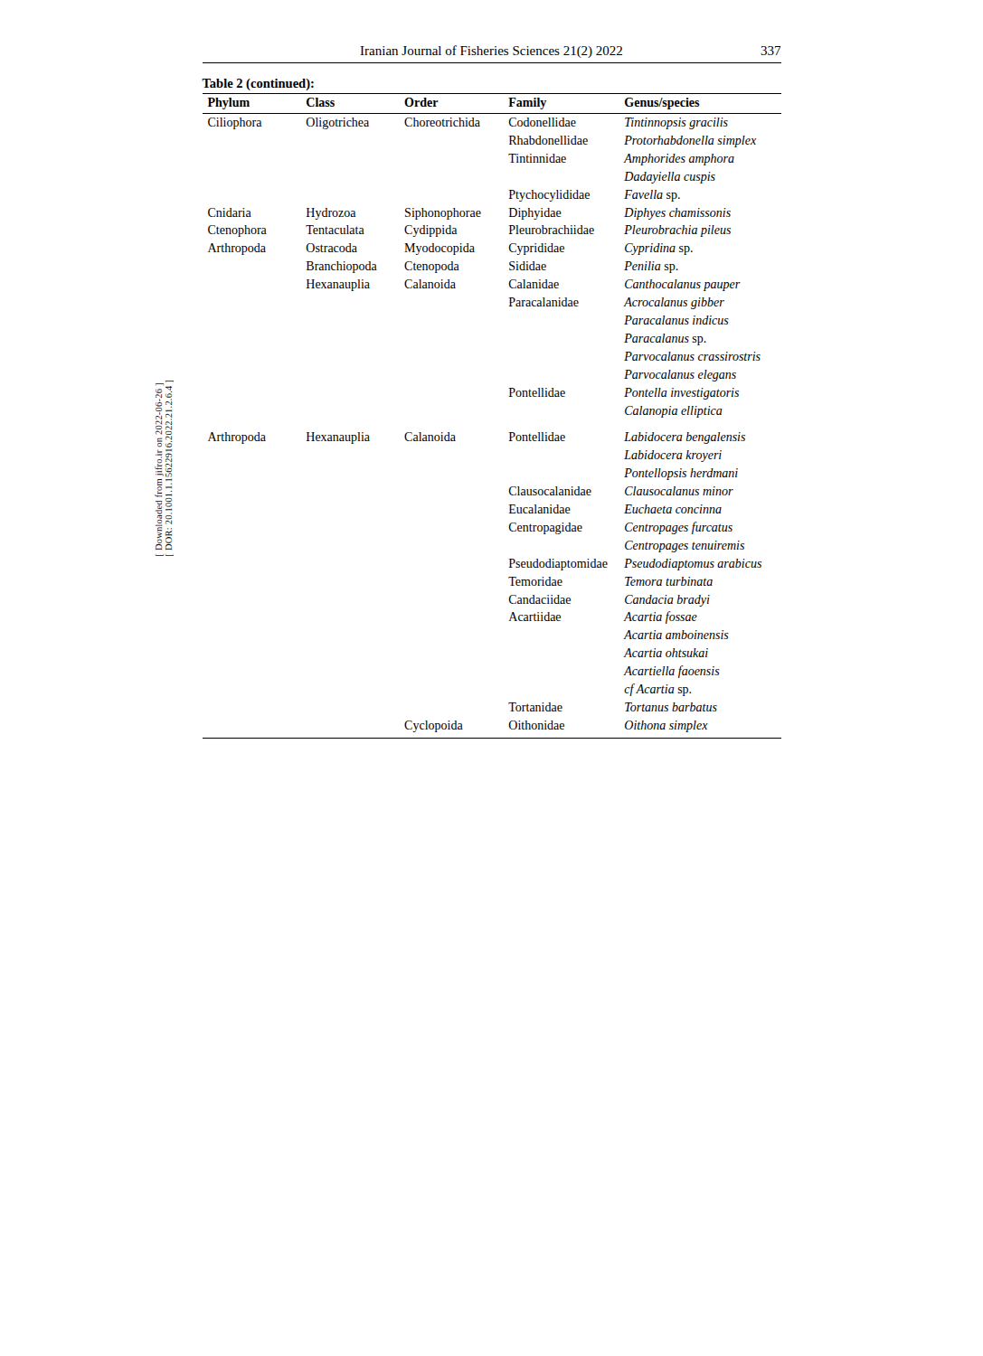[ Downloaded from jifro.ir on 2022-06-26 ] [ DOR: 20.1001.1.15622916.2022.21.2.6.4 ]
Iranian Journal of Fisheries Sciences 21(2) 2022
337
Table 2 (continued):
| Phylum | Class | Order | Family | Genus/species |
| --- | --- | --- | --- | --- |
| Ciliophora | Oligotrichea | Choreotrichida | Codonellidae | Tintinnopsis gracilis |
| | | | Rhabdonellidae | Protorhabdonella simplex |
| | | | Tintinnidae | Amphorides amphora |
| | | | | Dadayiella cuspis |
| | | | Ptychocylididae | Favella sp. |
| Cnidaria | Hydrozoa | Siphonophorae | Diphyidae | Diphyes chamissonis |
| Ctenophora | Tentaculata | Cydippida | Pleurobrachiidae | Pleurobrachia pileus |
| Arthropoda | Ostracoda | Myodocopida | Cyprididae | Cypridina sp. |
| | Branchiopoda | Ctenopoda | Sididae | Penilia sp. |
| | Hexanauplia | Calanoida | Calanidae | Canthocalanus pauper |
| | | | Paracalanidae | Acrocalanus gibber |
| | | | | Paracalanus indicus |
| | | | | Paracalanus sp. |
| | | | | Parvocalanus crassirostris |
| | | | | Parvocalanus elegans |
| | | | Pontellidae | Pontella investigatoris |
| | | | | Calanopia elliptica |
| Arthropoda | Hexanauplia | Calanoida | Pontellidae | Labidocera bengalensis |
| | | | | Labidocera kroyeri |
| | | | | Pontellopsis herdmani |
| | | | Clausocalanidae | Clausocalanus minor |
| | | | Eucalanidae | Euchaeta concinna |
| | | | Centropagidae | Centropages furcatus |
| | | | | Centropages tenuiremis |
| | | | Pseudodiaptomidae | Pseudodiaptomus arabicus |
| | | | Temoridae | Temora turbinata |
| | | | Candaciidae | Candacia bradyi |
| | | | Acartiidae | Acartia fossae |
| | | | | Acartia amboinensis |
| | | | | Acartia ohtsukai |
| | | | | Acartiella faoensis |
| | | | | cf Acartia sp. |
| | | | Tortanidae | Tortanus barbatus |
| | | Cyclopoida | Oithonidae | Oithona simplex |